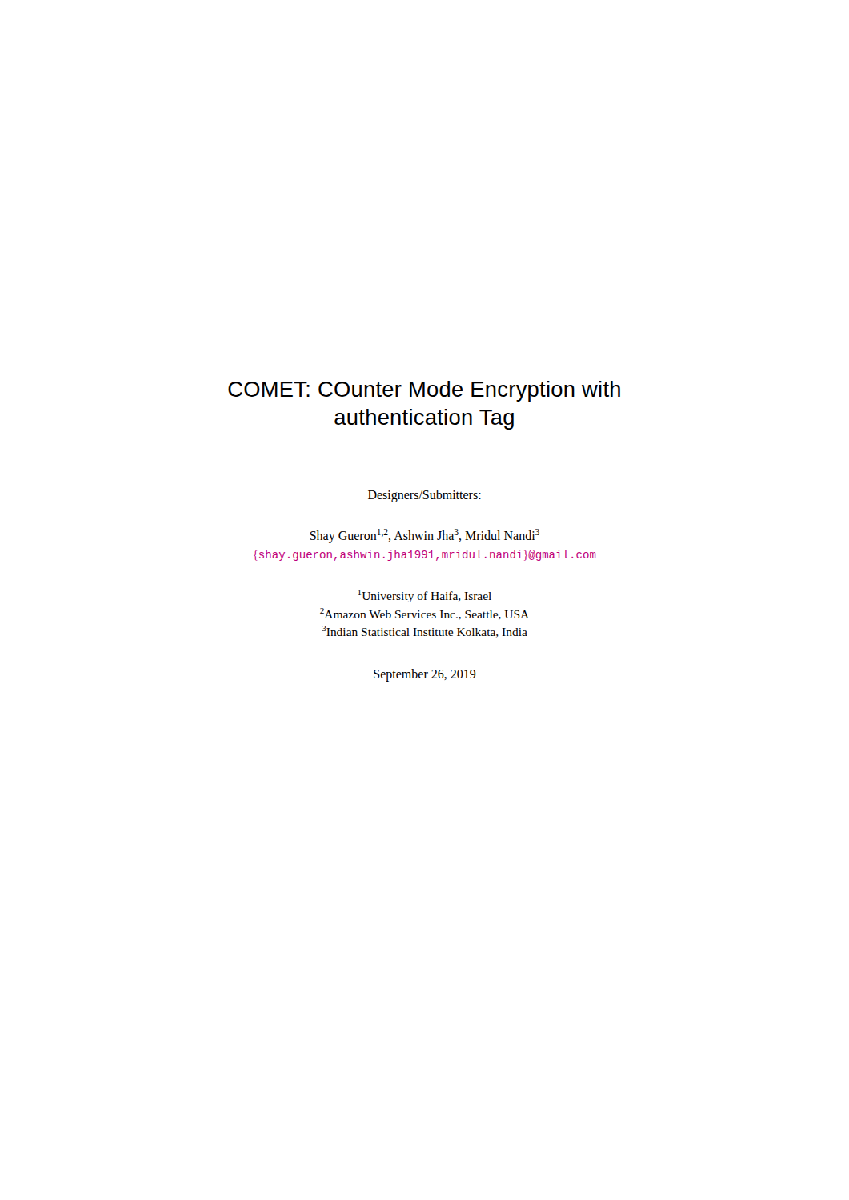COMET: COunter Mode Encryption with authentication Tag
Designers/Submitters:
Shay Gueron1,2, Ashwin Jha3, Mridul Nandi3
{shay.gueron,ashwin.jha1991,mridul.nandi}@gmail.com
1University of Haifa, Israel
2Amazon Web Services Inc., Seattle, USA
3Indian Statistical Institute Kolkata, India
September 26, 2019